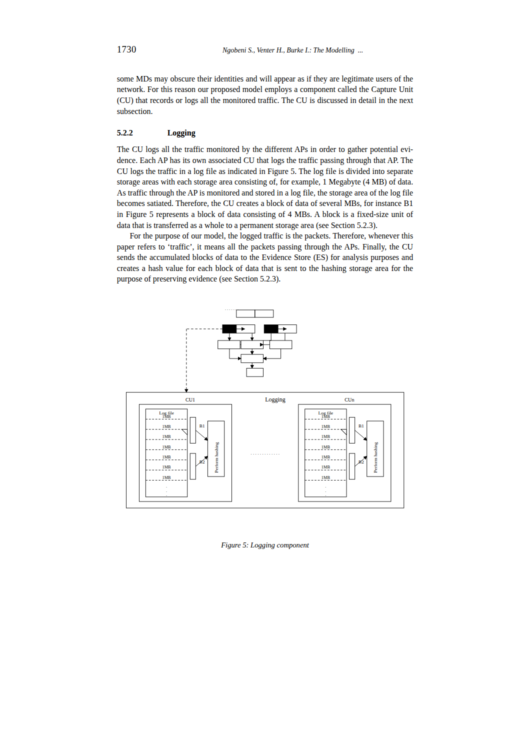1730
Ngobeni S., Venter H., Burke I.: The Modelling ...
some MDs may obscure their identities and will appear as if they are legitimate users of the network. For this reason our proposed model employs a component called the Capture Unit (CU) that records or logs all the monitored traffic. The CU is discussed in detail in the next subsection.
5.2.2 Logging
The CU logs all the traffic monitored by the different APs in order to gather potential evidence. Each AP has its own associated CU that logs the traffic passing through that AP. The CU logs the traffic in a log file as indicated in Figure 5. The log file is divided into separate storage areas with each storage area consisting of, for example, 1 Megabyte (4 MB) of data. As traffic through the AP is monitored and stored in a log file, the storage area of the log file becomes satiated. Therefore, the CU creates a block of data of several MBs, for instance B1 in Figure 5 represents a block of data consisting of 4 MBs. A block is a fixed-size unit of data that is transferred as a whole to a permanent storage area (see Section 5.2.3).
For the purpose of our model, the logged traffic is the packets. Therefore, whenever this paper refers to ‘traffic’, it means all the packets passing through the APs. Finally, the CU sends the accumulated blocks of data to the Evidence Store (ES) for analysis purposes and creates a hash value for each block of data that is sent to the hashing storage area for the purpose of preserving evidence (see Section 5.2.3).
. . . . . . . CU1 CUn Logging Log file Log file 1MB 1MB 1MB 1MB 1MB 1MB 1MB . . . 1MB 1MB 1MB 1MB 1MB 1MB 1MB . . . B1 B2 B1 B2 Perform hashing Perform hashing . . . . . . . . . . . . .
Figure 5: Logging component